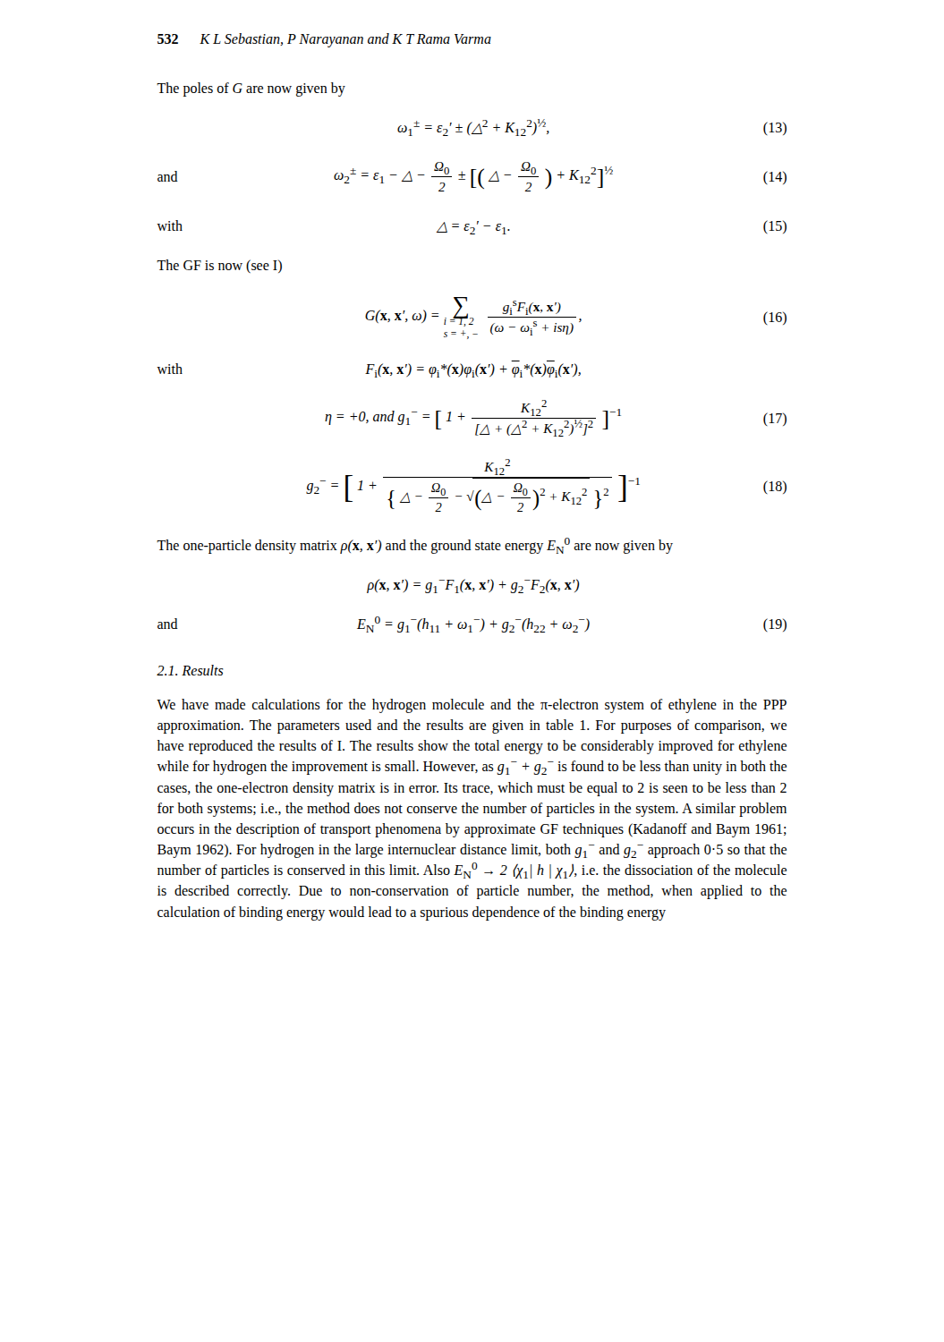532 K L Sebastian, P Narayanan and K T Rama Varma
The poles of G are now given by
ω1± = ε2′ ± (△2 + K122)½,
(13)
and
ω2± = ε1 − △ − Ω02 ± [( △ − Ω02 ) + K122]½
(14)
with
△ = ε2′ − ε1.
(15)
The GF is now (see I)
G(x, x′, ω) = ∑ i = 1, 2
s = +, − gisFi(x, x′)(ω − ωis + isη),
(16)
with
Fi(x, x′) = φi*(x)φi(x′) + φi*(x)φi(x′),
η = +0, and g1− = [ 1 + K122[△ + (△2 + K122)½]2 ]−1
(17)
g2− = [ 1 + K122{ △ − Ω02 − √(△ − Ω02)2 + K122 }2 ]−1
(18)
The one-particle density matrix ρ(x, x′) and the ground state energy EN0 are now given by
ρ(x, x′) = g1−F1(x, x′) + g2−F2(x, x′)
and
EN0 = g1−(h11 + ω1−) + g2−(h22 + ω2−)
(19)
2.1. Results
We have made calculations for the hydrogen molecule and the π-electron system of ethylene in the PPP approximation. The parameters used and the results are given in table 1. For purposes of comparison, we have reproduced the results of I. The results show the total energy to be considerably improved for ethylene while for hydrogen the improvement is small. However, as g1− + g2− is found to be less than unity in both the cases, the one-electron density matrix is in error. Its trace, which must be equal to 2 is seen to be less than 2 for both systems; i.e., the method does not conserve the number of particles in the system. A similar problem occurs in the description of transport phenomena by approximate GF techniques (Kadanoff and Baym 1961; Baym 1962). For hydrogen in the large internuclear distance limit, both g1− and g2− approach 0·5 so that the number of particles is conserved in this limit. Also EN0 → 2 ⟨χ1| h | χ1⟩, i.e. the dissociation of the molecule is described correctly. Due to non-conservation of particle number, the method, when applied to the calculation of binding energy would lead to a spurious dependence of the binding energy